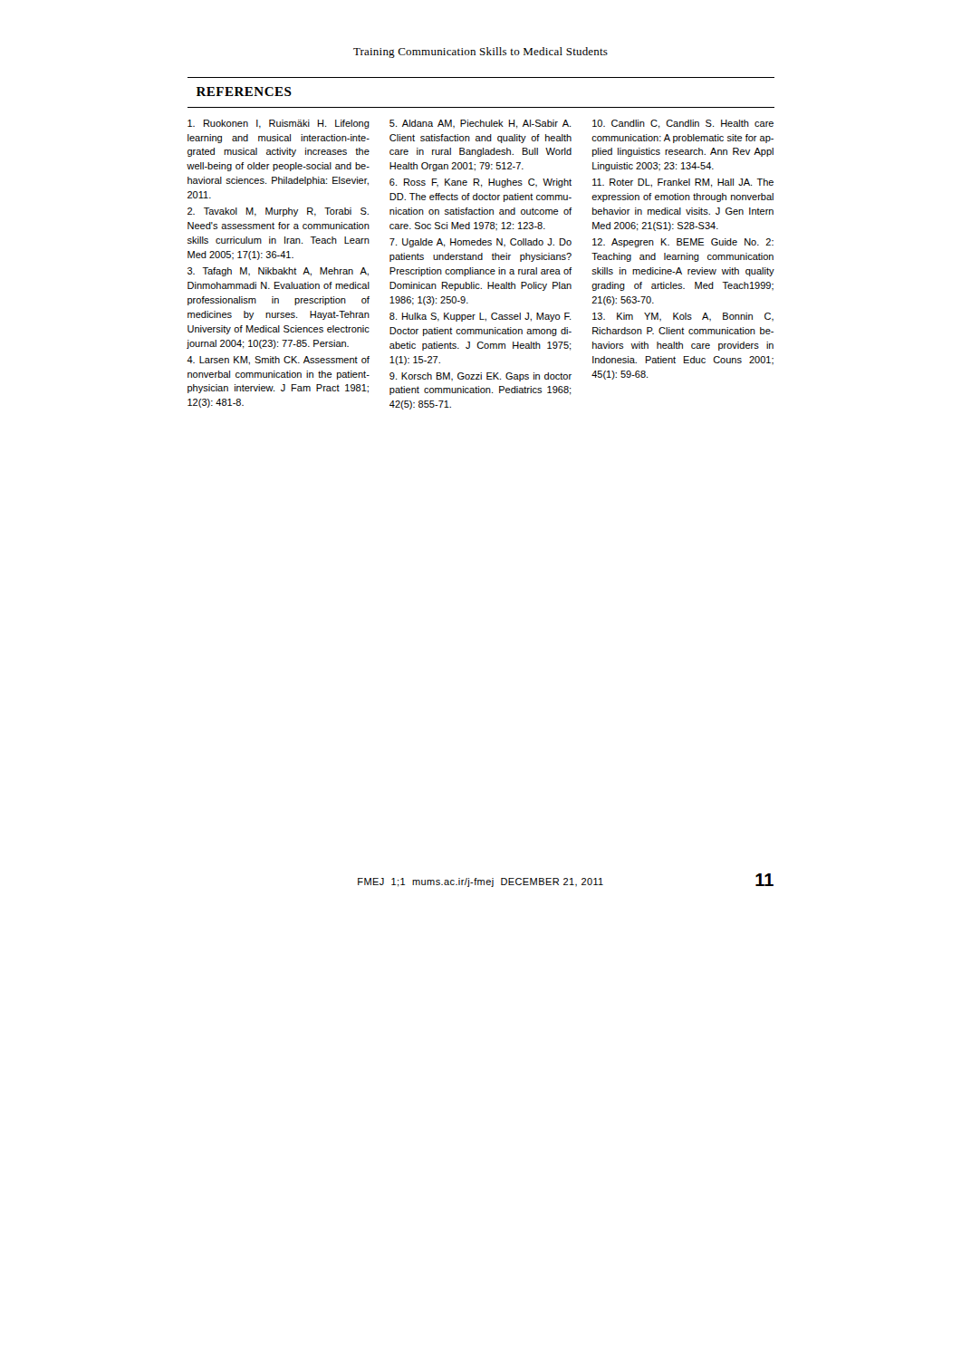Training Communication Skills to Medical Students
REFERENCES
1. Ruokonen I, Ruismäki H. Lifelong learning and musical interaction-integrated musical activity increases the well-being of older people-social and behavioral sciences. Philadelphia: Elsevier, 2011.
2. Tavakol M, Murphy R, Torabi S. Need's assessment for a communication skills curriculum in Iran. Teach Learn Med 2005; 17(1): 36-41.
3. Tafagh M, Nikbakht A, Mehran A, Dinmohammadi N. Evaluation of medical professionalism in prescription of medicines by nurses. Hayat-Tehran University of Medical Sciences electronic journal 2004; 10(23): 77-85. Persian.
4. Larsen KM, Smith CK. Assessment of nonverbal communication in the patient-physician interview. J Fam Pract 1981; 12(3): 481-8.
5. Aldana AM, Piechulek H, Al-Sabir A. Client satisfaction and quality of health care in rural Bangladesh. Bull World Health Organ 2001; 79: 512-7.
6. Ross F, Kane R, Hughes C, Wright DD. The effects of doctor patient communication on satisfaction and outcome of care. Soc Sci Med 1978; 12: 123-8.
7. Ugalde A, Homedes N, Collado J. Do patients understand their physicians? Prescription compliance in a rural area of Dominican Republic. Health Policy Plan 1986; 1(3): 250-9.
8. Hulka S, Kupper L, Cassel J, Mayo F. Doctor patient communication among diabetic patients. J Comm Health 1975; 1(1): 15-27.
9. Korsch BM, Gozzi EK. Gaps in doctor patient communication. Pediatrics 1968; 42(5): 855-71.
10. Candlin C, Candlin S. Health care communication: A problematic site for applied linguistics research. Ann Rev Appl Linguistic 2003; 23: 134-54.
11. Roter DL, Frankel RM, Hall JA. The expression of emotion through nonverbal behavior in medical visits. J Gen Intern Med 2006; 21(S1): S28-S34.
12. Aspegren K. BEME Guide No. 2: Teaching and learning communication skills in medicine-A review with quality grading of articles. Med Teach1999; 21(6): 563-70.
13. Kim YM, Kols A, Bonnin C, Richardson P. Client communication behaviors with health care providers in Indonesia. Patient Educ Couns 2001; 45(1): 59-68.
FMEJ 1;1 mums.ac.ir/j-fmej DECEMBER 21, 2011
11